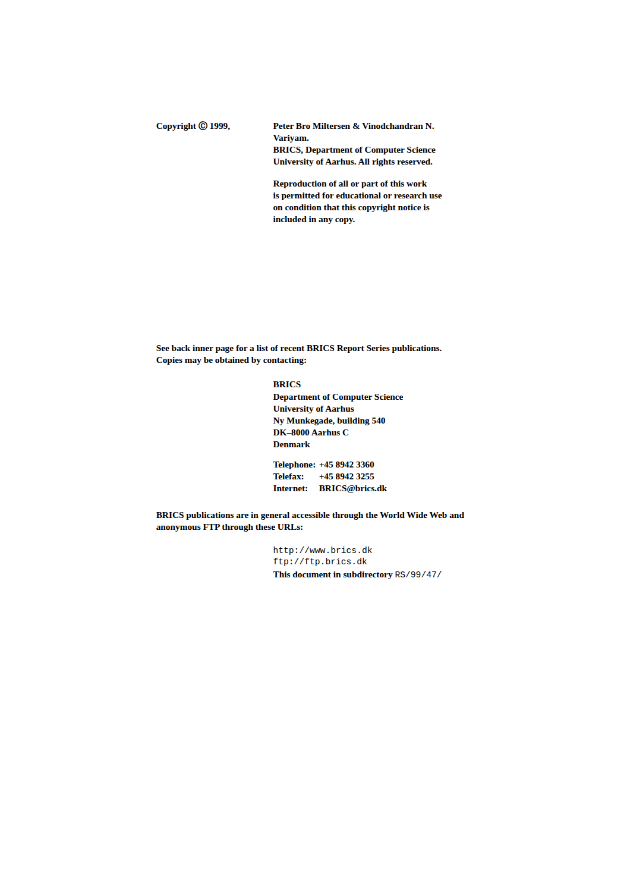Copyright Ⓒ 1999,
Peter Bro Miltersen & Vinodchandran N.
Variyam.
BRICS, Department of Computer Science
University of Aarhus. All rights reserved.
Reproduction of all or part of this work
is permitted for educational or research use
on condition that this copyright notice is
included in any copy.
See back inner page for a list of recent BRICS Report Series publications.
Copies may be obtained by contacting:
BRICS
Department of Computer Science
University of Aarhus
Ny Munkegade, building 540
DK–8000 Aarhus C
Denmark
Telephone:
+45 8942 3360
Telefax:
+45 8942 3255
Internet:
BRICS@brics.dk
BRICS publications are in general accessible through the World Wide Web and anonymous FTP through these URLs:
http://www.brics.dk
ftp://ftp.brics.dk
This document in subdirectory RS/99/47/